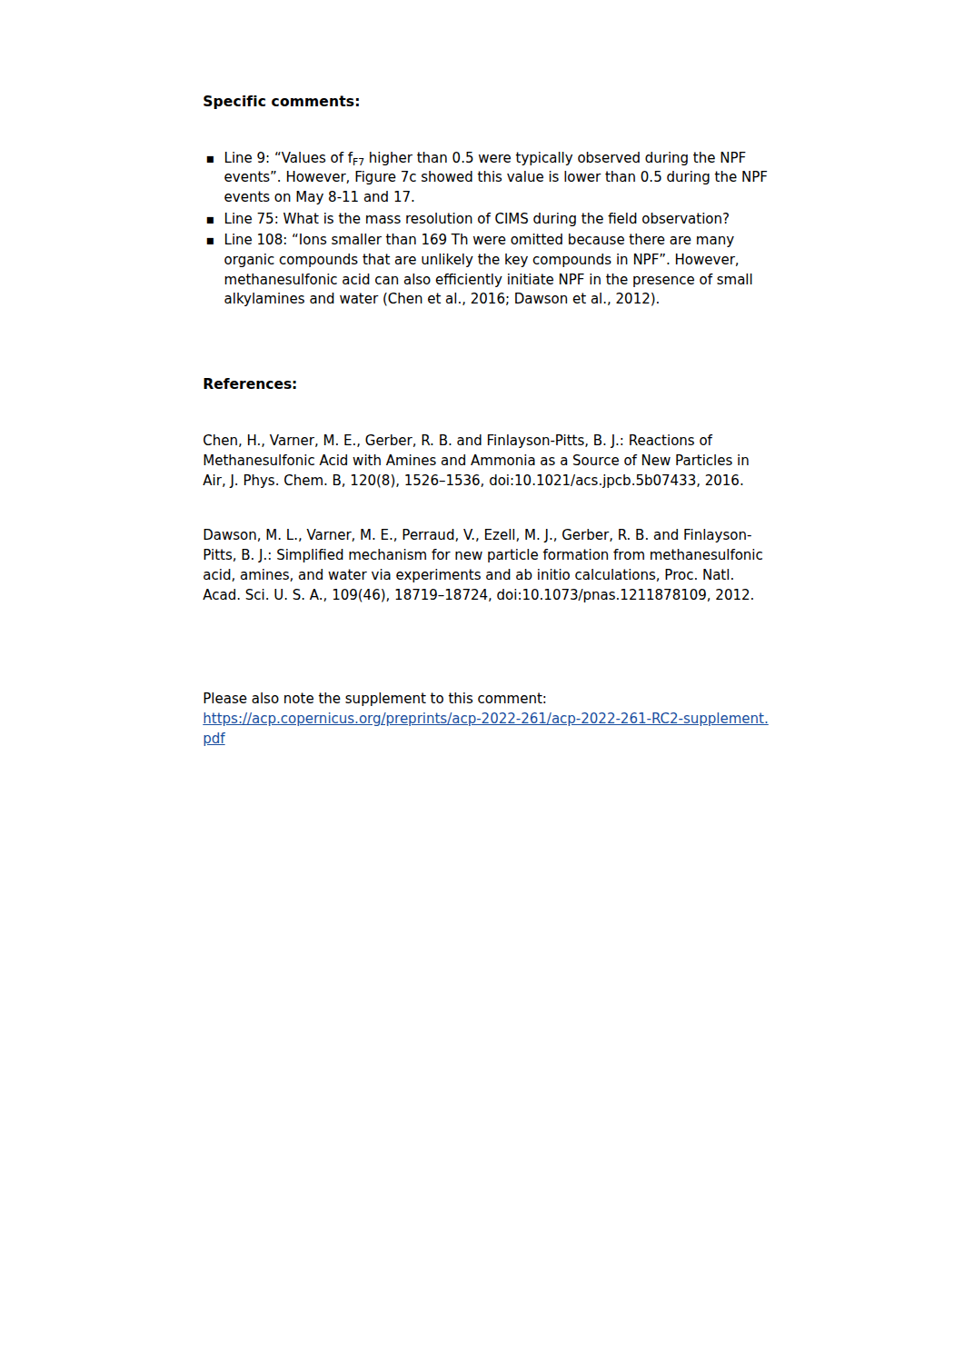Specific comments:
Line 9: “Values of fF7 higher than 0.5 were typically observed during the NPF events”. However, Figure 7c showed this value is lower than 0.5 during the NPF events on May 8-11 and 17.
Line 75: What is the mass resolution of CIMS during the field observation?
Line 108: “Ions smaller than 169 Th were omitted because there are many organic compounds that are unlikely the key compounds in NPF”. However, methanesulfonic acid can also efficiently initiate NPF in the presence of small alkylamines and water (Chen et al., 2016; Dawson et al., 2012).
References:
Chen, H., Varner, M. E., Gerber, R. B. and Finlayson-Pitts, B. J.: Reactions of Methanesulfonic Acid with Amines and Ammonia as a Source of New Particles in Air, J. Phys. Chem. B, 120(8), 1526–1536, doi:10.1021/acs.jpcb.5b07433, 2016.
Dawson, M. L., Varner, M. E., Perraud, V., Ezell, M. J., Gerber, R. B. and Finlayson-Pitts, B. J.: Simplified mechanism for new particle formation from methanesulfonic acid, amines, and water via experiments and ab initio calculations, Proc. Natl. Acad. Sci. U. S. A., 109(46), 18719–18724, doi:10.1073/pnas.1211878109, 2012.
Please also note the supplement to this comment:
https://acp.copernicus.org/preprints/acp-2022-261/acp-2022-261-RC2-supplement.pdf